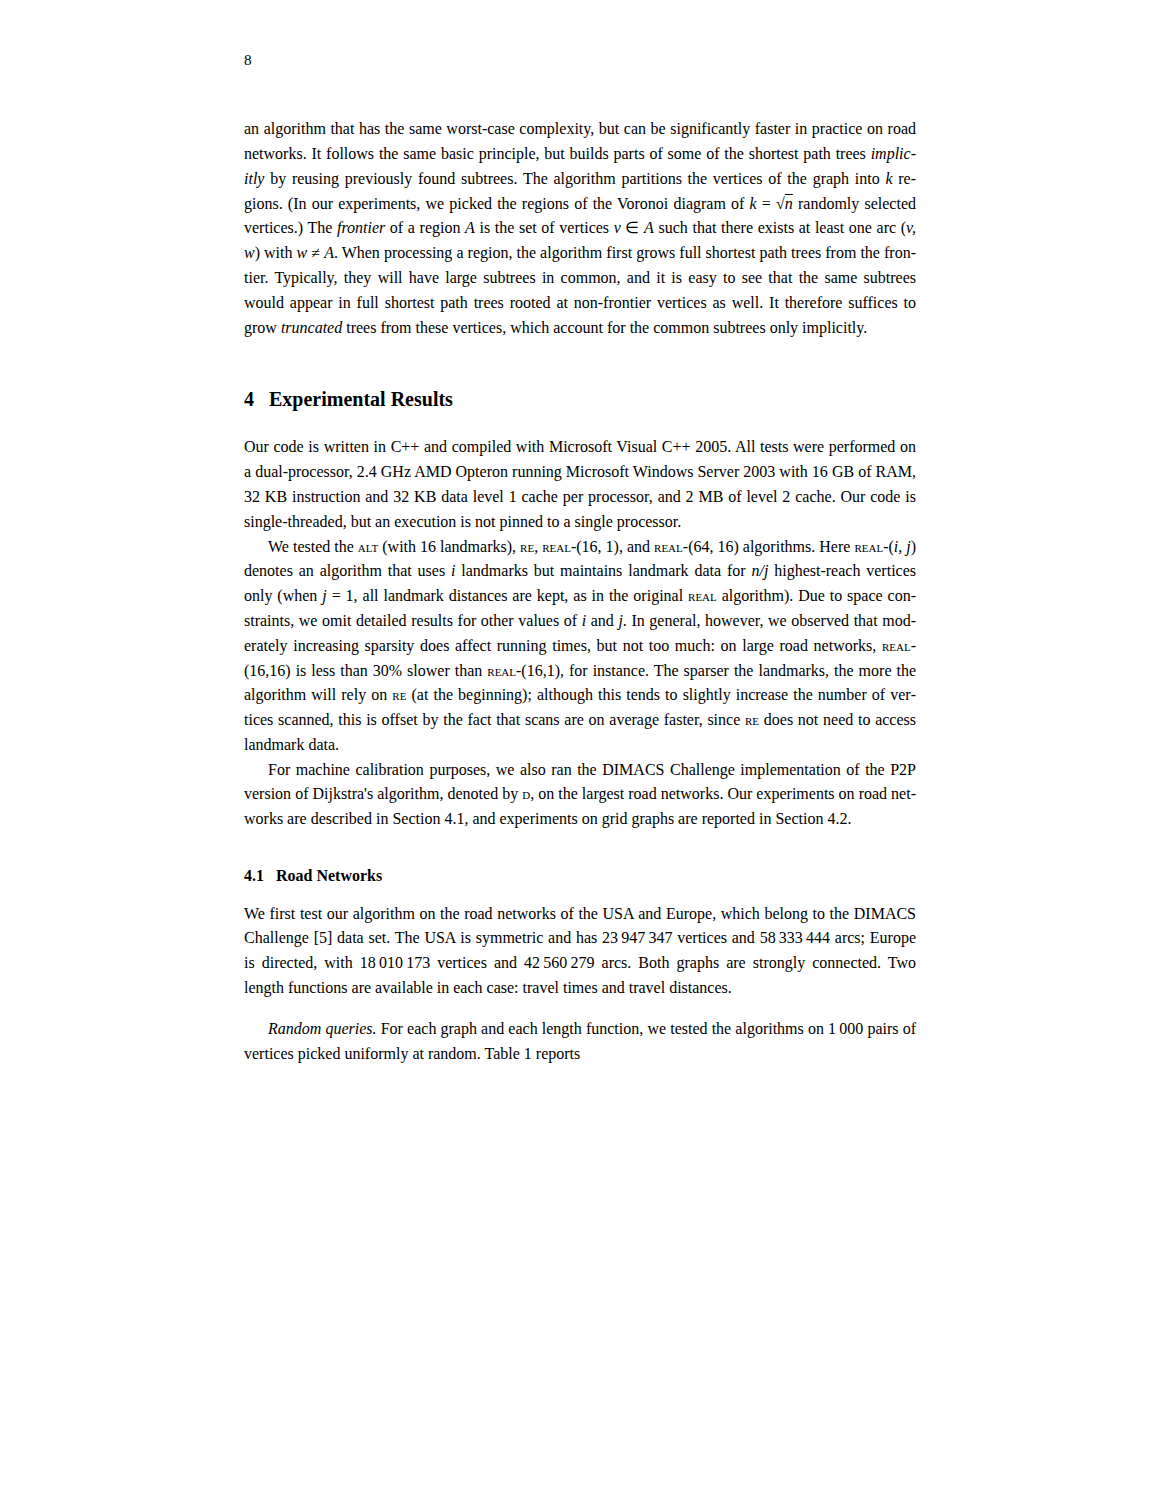8
an algorithm that has the same worst-case complexity, but can be significantly faster in practice on road networks. It follows the same basic principle, but builds parts of some of the shortest path trees implicitly by reusing previously found subtrees. The algorithm partitions the vertices of the graph into k regions. (In our experiments, we picked the regions of the Voronoi diagram of k = √n randomly selected vertices.) The frontier of a region A is the set of vertices v ∈ A such that there exists at least one arc (v, w) with w ≠ A. When processing a region, the algorithm first grows full shortest path trees from the frontier. Typically, they will have large subtrees in common, and it is easy to see that the same subtrees would appear in full shortest path trees rooted at non-frontier vertices as well. It therefore suffices to grow truncated trees from these vertices, which account for the common subtrees only implicitly.
4 Experimental Results
Our code is written in C++ and compiled with Microsoft Visual C++ 2005. All tests were performed on a dual-processor, 2.4 GHz AMD Opteron running Microsoft Windows Server 2003 with 16 GB of RAM, 32 KB instruction and 32 KB data level 1 cache per processor, and 2 MB of level 2 cache. Our code is single-threaded, but an execution is not pinned to a single processor.
We tested the alt (with 16 landmarks), re, real-(16, 1), and real-(64, 16) algorithms. Here real-(i, j) denotes an algorithm that uses i landmarks but maintains landmark data for n/j highest-reach vertices only (when j = 1, all landmark distances are kept, as in the original real algorithm). Due to space constraints, we omit detailed results for other values of i and j. In general, however, we observed that moderately increasing sparsity does affect running times, but not too much: on large road networks, real-(16,16) is less than 30% slower than real-(16,1), for instance. The sparser the landmarks, the more the algorithm will rely on re (at the beginning); although this tends to slightly increase the number of vertices scanned, this is offset by the fact that scans are on average faster, since re does not need to access landmark data.
For machine calibration purposes, we also ran the DIMACS Challenge implementation of the P2P version of Dijkstra's algorithm, denoted by d, on the largest road networks. Our experiments on road networks are described in Section 4.1, and experiments on grid graphs are reported in Section 4.2.
4.1 Road Networks
We first test our algorithm on the road networks of the USA and Europe, which belong to the DIMACS Challenge [5] data set. The USA is symmetric and has 23 947 347 vertices and 58 333 444 arcs; Europe is directed, with 18 010 173 vertices and 42 560 279 arcs. Both graphs are strongly connected. Two length functions are available in each case: travel times and travel distances.
Random queries. For each graph and each length function, we tested the algorithms on 1 000 pairs of vertices picked uniformly at random. Table 1 reports